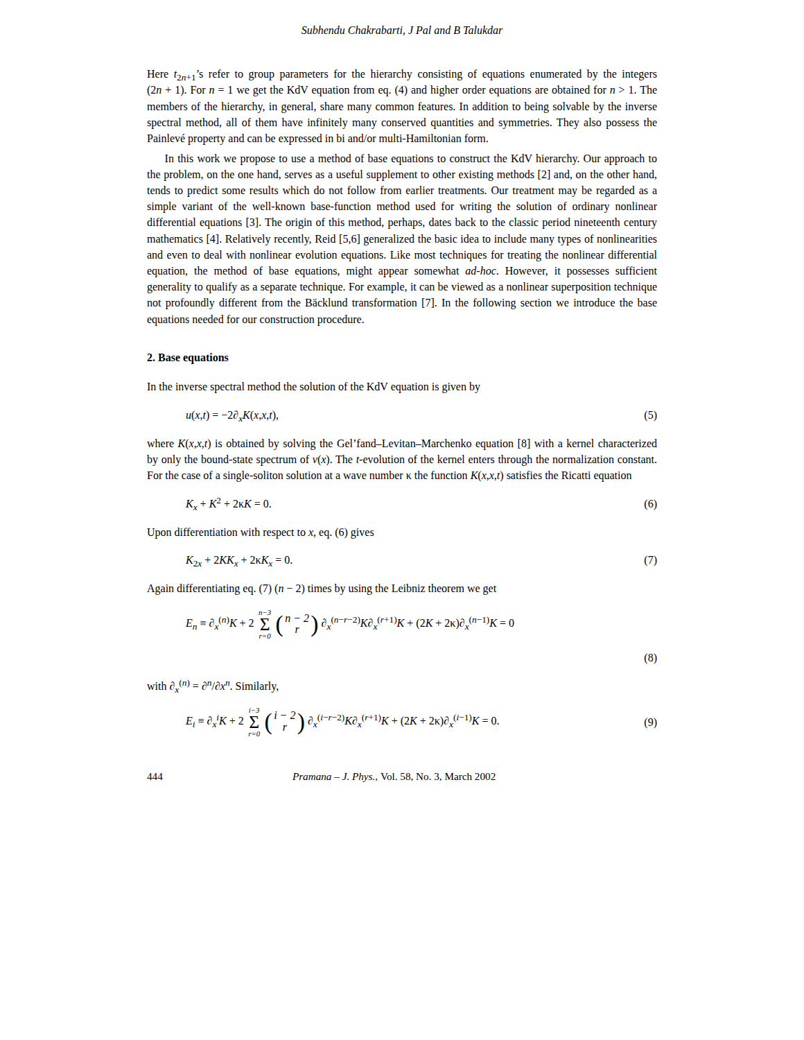Subhendu Chakrabarti, J Pal and B Talukdar
Here t2n+1’s refer to group parameters for the hierarchy consisting of equations enumerated by the integers (2n + 1). For n = 1 we get the KdV equation from eq. (4) and higher order equations are obtained for n > 1. The members of the hierarchy, in general, share many common features. In addition to being solvable by the inverse spectral method, all of them have infinitely many conserved quantities and symmetries. They also possess the Painlevé property and can be expressed in bi and/or multi-Hamiltonian form.
In this work we propose to use a method of base equations to construct the KdV hierarchy. Our approach to the problem, on the one hand, serves as a useful supplement to other existing methods [2] and, on the other hand, tends to predict some results which do not follow from earlier treatments. Our treatment may be regarded as a simple variant of the well-known base-function method used for writing the solution of ordinary nonlinear differential equations [3]. The origin of this method, perhaps, dates back to the classic period nineteenth century mathematics [4]. Relatively recently, Reid [5,6] generalized the basic idea to include many types of nonlinearities and even to deal with nonlinear evolution equations. Like most techniques for treating the nonlinear differential equation, the method of base equations, might appear somewhat ad-hoc. However, it possesses sufficient generality to qualify as a separate technique. For example, it can be viewed as a nonlinear superposition technique not profoundly different from the Bäcklund transformation [7]. In the following section we introduce the base equations needed for our construction procedure.
2. Base equations
In the inverse spectral method the solution of the KdV equation is given by
u(x,t) = −2∂xK(x,x,t),
(5)
where K(x,x,t) is obtained by solving the Gel’fand–Levitan–Marchenko equation [8] with a kernel characterized by only the bound-state spectrum of v(x). The t-evolution of the kernel enters through the normalization constant. For the case of a single-soliton solution at a wave number κ the function K(x,x,t) satisfies the Ricatti equation
Kx + K2 + 2κK = 0.
(6)
Upon differentiation with respect to x, eq. (6) gives
K2x + 2KKx + 2κKx = 0.
(7)
Again differentiating eq. (7) (n − 2) times by using the Leibniz theorem we get
En ≡ ∂x(n)K + 2 n−3 Σr=0 (n − 2 r) ∂x(n−r−2)K∂x(r+1)K + (2K + 2κ)∂x(n−1)K = 0
(8)
with ∂x(n) = ∂n/∂xn. Similarly,
Ei ≡ ∂xiK + 2 i−3 Σr=0 (i − 2 r) ∂x(i−r−2)K∂x(r+1)K + (2K + 2κ)∂x(i−1)K = 0.
(9)
444
Pramana – J. Phys., Vol. 58, No. 3, March 2002